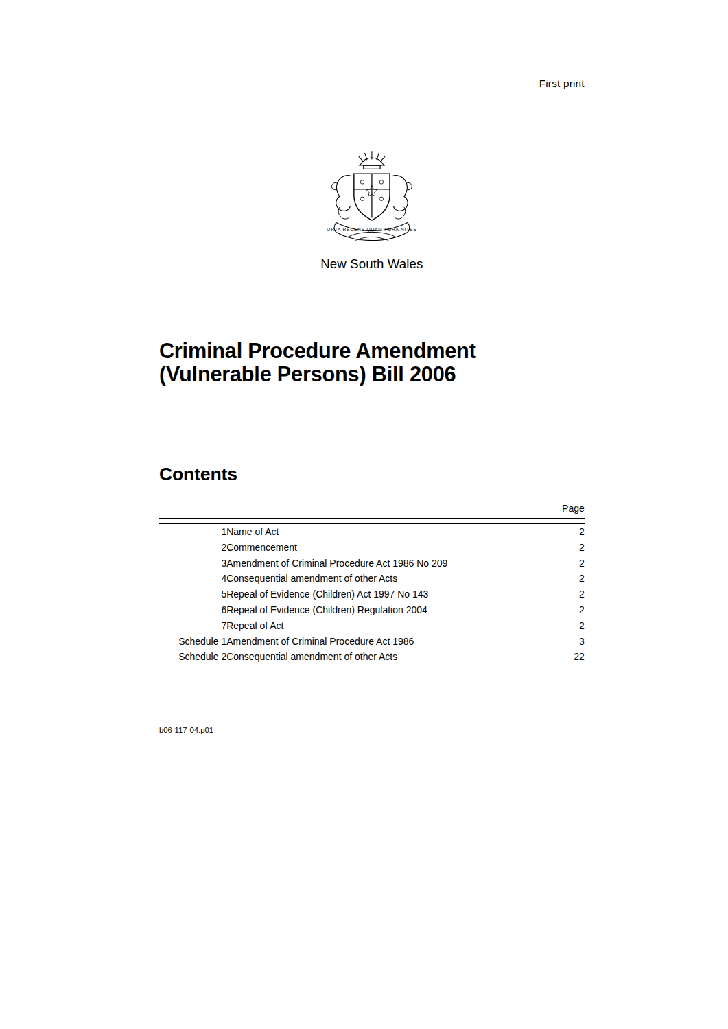First print
ORTA RECENS QUAM PURA NITES
New South Wales
Criminal Procedure Amendment
(Vulnerable Persons) Bill 2006
Contents
| | | Page |
| 1 | Name of Act | 2 |
| 2 | Commencement | 2 |
| 3 | Amendment of Criminal Procedure Act 1986 No 209 | 2 |
| 4 | Consequential amendment of other Acts | 2 |
| 5 | Repeal of Evidence (Children) Act 1997 No 143 | 2 |
| 6 | Repeal of Evidence (Children) Regulation 2004 | 2 |
| 7 | Repeal of Act | 2 |
| Schedule 1 | Amendment of Criminal Procedure Act 1986 | 3 |
| Schedule 2 | Consequential amendment of other Acts | 22 |
b06-117-04.p01